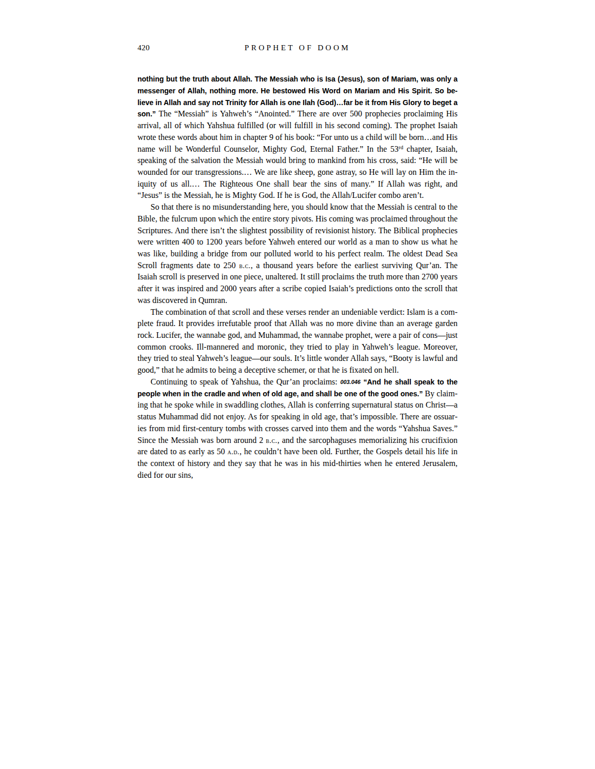420 Prophet of Doom
nothing but the truth about Allah. The Messiah who is Isa (Jesus), son of Mariam, was only a messenger of Allah, nothing more. He bestowed His Word on Mariam and His Spirit. So believe in Allah and say not Trinity for Allah is one Ilah (God)…far be it from His Glory to beget a son.” The “Messiah” is Yahweh’s “Anointed.” There are over 500 prophecies proclaiming His arrival, all of which Yahshua fulfilled (or will fulfill in his second coming). The prophet Isaiah wrote these words about him in chapter 9 of his book: “For unto us a child will be born…and His name will be Wonderful Counselor, Mighty God, Eternal Father.” In the 53rd chapter, Isaiah, speaking of the salvation the Messiah would bring to mankind from his cross, said: “He will be wounded for our transgressions.… We are like sheep, gone astray, so He will lay on Him the iniquity of us all.… The Righteous One shall bear the sins of many.” If Allah was right, and “Jesus” is the Messiah, he is Mighty God. If he is God, the Allah/Lucifer combo aren’t.
So that there is no misunderstanding here, you should know that the Messiah is central to the Bible, the fulcrum upon which the entire story pivots. His coming was proclaimed throughout the Scriptures. And there isn’t the slightest possibility of revisionist history. The Biblical prophecies were written 400 to 1200 years before Yahweh entered our world as a man to show us what he was like, building a bridge from our polluted world to his perfect realm. The oldest Dead Sea Scroll fragments date to 250 b.c., a thousand years before the earliest surviving Qur’an. The Isaiah scroll is preserved in one piece, unaltered. It still proclaims the truth more than 2700 years after it was inspired and 2000 years after a scribe copied Isaiah’s predictions onto the scroll that was discovered in Qumran.
The combination of that scroll and these verses render an undeniable verdict: Islam is a complete fraud. It provides irrefutable proof that Allah was no more divine than an average garden rock. Lucifer, the wannabe god, and Muhammad, the wannabe prophet, were a pair of cons—just common crooks. Ill-mannered and moronic, they tried to play in Yahweh’s league. Moreover, they tried to steal Yahweh’s league—our souls. It’s little wonder Allah says, “Booty is lawful and good,” that he admits to being a deceptive schemer, or that he is fixated on hell.
Continuing to speak of Yahshua, the Qur’an proclaims: 003.046 “And he shall speak to the people when in the cradle and when of old age, and shall be one of the good ones.” By claiming that he spoke while in swaddling clothes, Allah is conferring supernatural status on Christ—a status Muhammad did not enjoy. As for speaking in old age, that’s impossible. There are ossuaries from mid first-century tombs with crosses carved into them and the words “Yahshua Saves.” Since the Messiah was born around 2 b.c., and the sarcophaguses memorializing his crucifixion are dated to as early as 50 a.d., he couldn’t have been old. Further, the Gospels detail his life in the context of history and they say that he was in his mid-thirties when he entered Jerusalem, died for our sins,